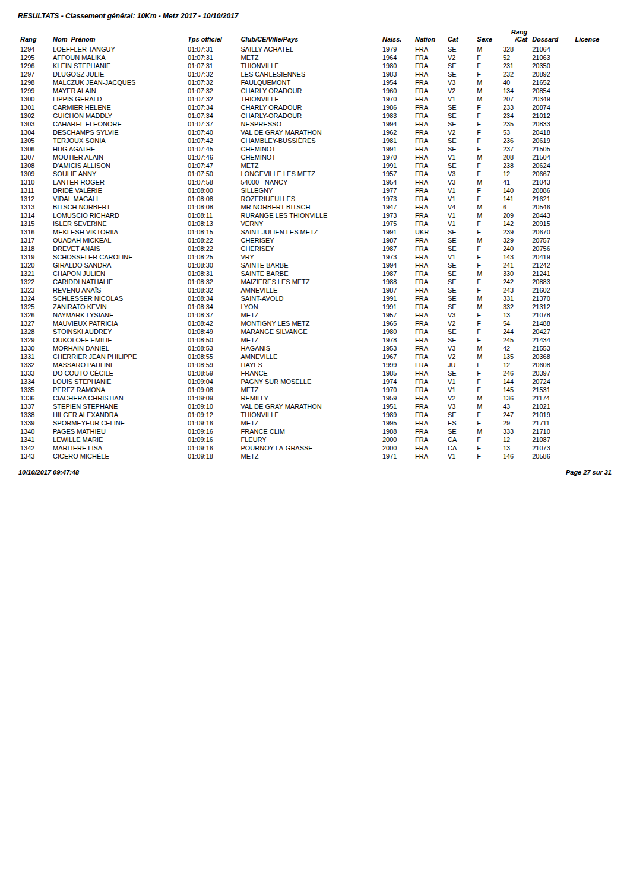RESULTATS - Classement général: 10Km - Metz 2017 - 10/10/2017
| | | | | | | | | Rang | | |
| --- | --- | --- | --- | --- | --- | --- | --- | --- | --- | --- |
| Rang | Nom Prénom | Tps officiel | Club/CE/Ville/Pays | Naiss. | Nation | Cat | Sexe | /Cat | Dossard | Licence |
| 1294 | LOEFFLER TANGUY | 01:07:31 | SAILLY ACHATEL | 1979 | FRA | SE | M | 328 | 21064 | |
| 1295 | AFFOUN MALIKA | 01:07:31 | METZ | 1964 | FRA | V2 | F | 52 | 21063 | |
| 1296 | KLEIN STEPHANIE | 01:07:31 | THIONVILLE | 1980 | FRA | SE | F | 231 | 20350 | |
| 1297 | DLUGOSZ JULIE | 01:07:32 | LES CARLESIENNES | 1983 | FRA | SE | F | 232 | 20892 | |
| 1298 | MALCZUK JEAN-JACQUES | 01:07:32 | FAULQUEMONT | 1954 | FRA | V3 | M | 40 | 21652 | |
| 1299 | MAYER ALAIN | 01:07:32 | CHARLY ORADOUR | 1960 | FRA | V2 | M | 134 | 20854 | |
| 1300 | LIPPIS GERALD | 01:07:32 | THIONVILLE | 1970 | FRA | V1 | M | 207 | 20349 | |
| 1301 | CARMIER HELENE | 01:07:34 | CHARLY ORADOUR | 1986 | FRA | SE | F | 233 | 20874 | |
| 1302 | GUICHON MADDLY | 01:07:34 | CHARLY-ORADOUR | 1983 | FRA | SE | F | 234 | 21012 | |
| 1303 | CAHAREL ELEONORE | 01:07:37 | NESPRESSO | 1994 | FRA | SE | F | 235 | 20833 | |
| 1304 | DESCHAMPS SYLVIE | 01:07:40 | VAL DE GRAY MARATHON | 1962 | FRA | V2 | F | 53 | 20418 | |
| 1305 | TERJOUX SONIA | 01:07:42 | CHAMBLEY-BUSSIÈRES | 1981 | FRA | SE | F | 236 | 20619 | |
| 1306 | HUG AGATHE | 01:07:45 | CHEMINOT | 1991 | FRA | SE | F | 237 | 21505 | |
| 1307 | MOUTIER ALAIN | 01:07:46 | CHEMINOT | 1970 | FRA | V1 | M | 208 | 21504 | |
| 1308 | D'AMICIS ALLISON | 01:07:47 | METZ | 1991 | FRA | SE | F | 238 | 20624 | |
| 1309 | SOULIE ANNY | 01:07:50 | LONGEVILLE LES METZ | 1957 | FRA | V3 | F | 12 | 20667 | |
| 1310 | LANTER ROGER | 01:07:58 | 54000 - NANCY | 1954 | FRA | V3 | M | 41 | 21043 | |
| 1311 | DRIDÉ VALÉRIE | 01:08:00 | SILLEGNY | 1977 | FRA | V1 | F | 140 | 20886 | |
| 1312 | VIDAL MAGALI | 01:08:08 | ROZERIUEULLES | 1973 | FRA | V1 | F | 141 | 21621 | |
| 1313 | BITSCH NORBERT | 01:08:08 | MR NORBERT BITSCH | 1947 | FRA | V4 | M | 6 | 20546 | |
| 1314 | LOMUSCIO RICHARD | 01:08:11 | RURANGE LES THIONVILLE | 1973 | FRA | V1 | M | 209 | 20443 | |
| 1315 | ISLER SEVERINE | 01:08:13 | VERNY | 1975 | FRA | V1 | F | 142 | 20915 | |
| 1316 | MEKLESH VIKTORIIA | 01:08:15 | SAINT JULIEN LES METZ | 1991 | UKR | SE | F | 239 | 20670 | |
| 1317 | OUADAH MICKEAL | 01:08:22 | CHERISEY | 1987 | FRA | SE | M | 329 | 20757 | |
| 1318 | DREVET ANAIS | 01:08:22 | CHERISEY | 1987 | FRA | SE | F | 240 | 20756 | |
| 1319 | SCHOSSELER CAROLINE | 01:08:25 | VRY | 1973 | FRA | V1 | F | 143 | 20419 | |
| 1320 | GIRALDO SANDRA | 01:08:30 | SAINTE BARBE | 1994 | FRA | SE | F | 241 | 21242 | |
| 1321 | CHAPON JULIEN | 01:08:31 | SAINTE BARBE | 1987 | FRA | SE | M | 330 | 21241 | |
| 1322 | CARIDDI NATHALIE | 01:08:32 | MAIZIERES LES METZ | 1988 | FRA | SE | F | 242 | 20883 | |
| 1323 | REVENU ANAÏS | 01:08:32 | AMNEVILLE | 1987 | FRA | SE | F | 243 | 21602 | |
| 1324 | SCHLESSER NICOLAS | 01:08:34 | SAINT-AVOLD | 1991 | FRA | SE | M | 331 | 21370 | |
| 1325 | ZANIRATO KEVIN | 01:08:34 | LYON | 1991 | FRA | SE | M | 332 | 21312 | |
| 1326 | NAYMARK LYSIANE | 01:08:37 | METZ | 1957 | FRA | V3 | F | 13 | 21078 | |
| 1327 | MAUVIEUX PATRICIA | 01:08:42 | MONTIGNY LES METZ | 1965 | FRA | V2 | F | 54 | 21488 | |
| 1328 | STOINSKI AUDREY | 01:08:49 | MARANGE SILVANGE | 1980 | FRA | SE | F | 244 | 20427 | |
| 1329 | OUKOLOFF EMILIE | 01:08:50 | METZ | 1978 | FRA | SE | F | 245 | 21434 | |
| 1330 | MORHAIN DANIEL | 01:08:53 | HAGANIS | 1953 | FRA | V3 | M | 42 | 21553 | |
| 1331 | CHERRIER JEAN PHILIPPE | 01:08:55 | AMNEVILLE | 1967 | FRA | V2 | M | 135 | 20368 | |
| 1332 | MASSARO PAULINE | 01:08:59 | HAYES | 1999 | FRA | JU | F | 12 | 20608 | |
| 1333 | DO COUTO CÉCILE | 01:08:59 | FRANCE | 1985 | FRA | SE | F | 246 | 20397 | |
| 1334 | LOUIS STEPHANIE | 01:09:04 | PAGNY SUR MOSELLE | 1974 | FRA | V1 | F | 144 | 20724 | |
| 1335 | PEREZ RAMONA | 01:09:08 | METZ | 1970 | FRA | V1 | F | 145 | 21531 | |
| 1336 | CIACHERA CHRISTIAN | 01:09:09 | REMILLY | 1959 | FRA | V2 | M | 136 | 21174 | |
| 1337 | STEPIEN STEPHANE | 01:09:10 | VAL DE GRAY MARATHON | 1951 | FRA | V3 | M | 43 | 21021 | |
| 1338 | HILGER ALEXANDRA | 01:09:12 | THIONVILLE | 1989 | FRA | SE | F | 247 | 21019 | |
| 1339 | SPORMEYEUR CELINE | 01:09:16 | METZ | 1995 | FRA | ES | F | 29 | 21711 | |
| 1340 | PAGES MATHIEU | 01:09:16 | FRANCE CLIM | 1988 | FRA | SE | M | 333 | 21710 | |
| 1341 | LEWILLE MARIE | 01:09:16 | FLEURY | 2000 | FRA | CA | F | 12 | 21087 | |
| 1342 | MARLIERE LISA | 01:09:16 | POURNOY-LA-GRASSE | 2000 | FRA | CA | F | 13 | 21073 | |
| 1343 | CICERO MICHÈLE | 01:09:18 | METZ | 1971 | FRA | V1 | F | 146 | 20586 | |
| 10/10/2017 09:47:48 | Page 27 sur 31 |